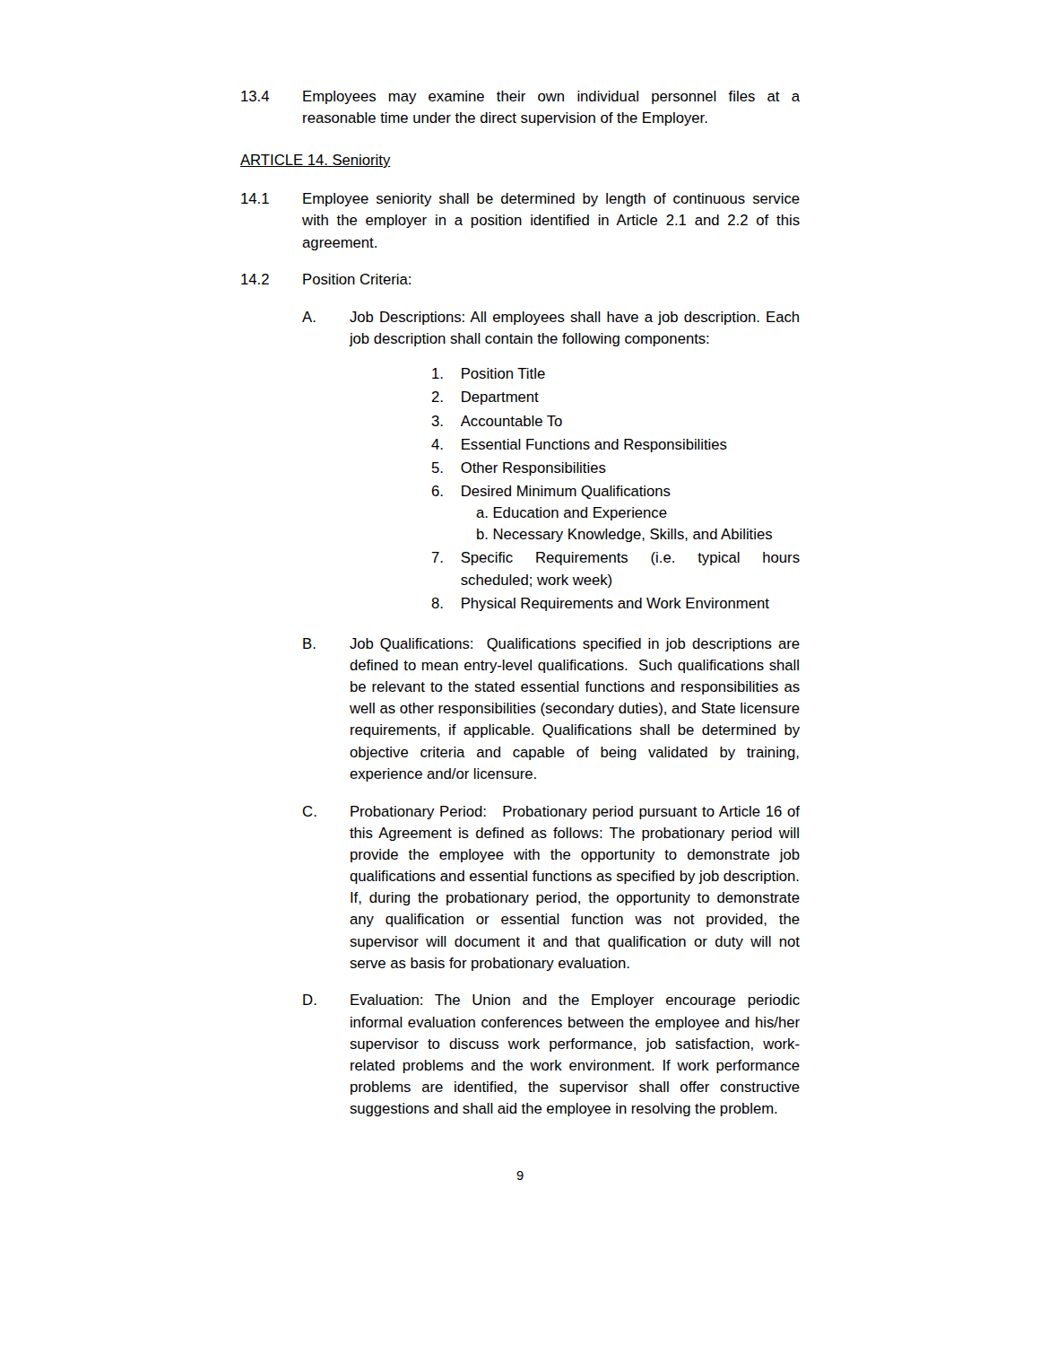13.4
Employees may examine their own individual personnel files at a reasonable time under the direct supervision of the Employer.
ARTICLE 14. Seniority
14.1
Employee seniority shall be determined by length of continuous service with the employer in a position identified in Article 2.1 and 2.2 of this agreement.
14.2
Position Criteria:
A.
Job Descriptions: All employees shall have a job description. Each job description shall contain the following components:
Position Title
Department
Accountable To
Essential Functions and Responsibilities
Other Responsibilities
Desired Minimum Qualifications
a. Education and Experience
b. Necessary Knowledge, Skills, and Abilities
Specific Requirements (i.e. typical hours scheduled; work week)
Physical Requirements and Work Environment
B.
Job Qualifications: Qualifications specified in job descriptions are defined to mean entry-level qualifications. Such qualifications shall be relevant to the stated essential functions and responsibilities as well as other responsibilities (secondary duties), and State licensure requirements, if applicable. Qualifications shall be determined by objective criteria and capable of being validated by training, experience and/or licensure.
C.
Probationary Period: Probationary period pursuant to Article 16 of this Agreement is defined as follows: The probationary period will provide the employee with the opportunity to demonstrate job qualifications and essential functions as specified by job description. If, during the probationary period, the opportunity to demonstrate any qualification or essential function was not provided, the supervisor will document it and that qualification or duty will not serve as basis for probationary evaluation.
D.
Evaluation: The Union and the Employer encourage periodic informal evaluation conferences between the employee and his/her supervisor to discuss work performance, job satisfaction, work-related problems and the work environment. If work performance problems are identified, the supervisor shall offer constructive suggestions and shall aid the employee in resolving the problem.
9